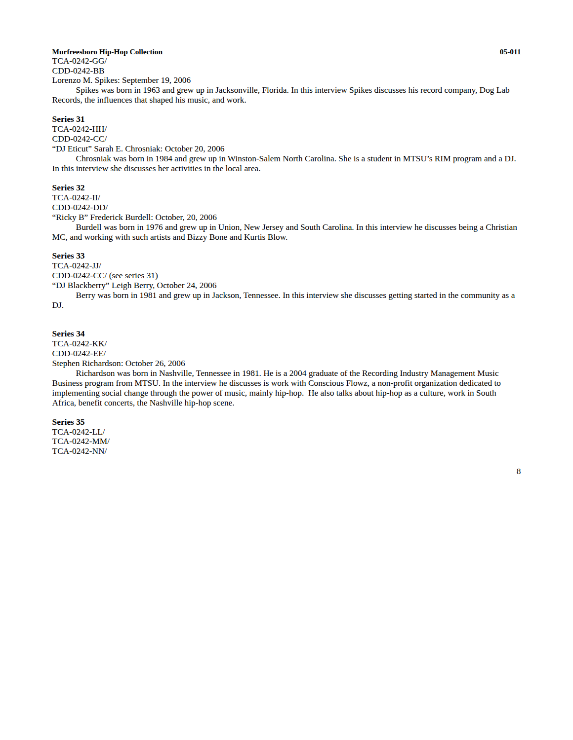Murfreesboro Hip-Hop Collection 05-011
TCA-0242-GG/
CDD-0242-BB
Lorenzo M. Spikes: September 19, 2006
Spikes was born in 1963 and grew up in Jacksonville, Florida. In this interview Spikes discusses his record company, Dog Lab Records, the influences that shaped his music, and work.
Series 31
TCA-0242-HH/
CDD-0242-CC/
“DJ Eticut” Sarah E. Chrosniak: October 20, 2006
Chrosniak was born in 1984 and grew up in Winston-Salem North Carolina. She is a student in MTSU’s RIM program and a DJ. In this interview she discusses her activities in the local area.
Series 32
TCA-0242-II/
CDD-0242-DD/
“Ricky B” Frederick Burdell: October, 20, 2006
Burdell was born in 1976 and grew up in Union, New Jersey and South Carolina. In this interview he discusses being a Christian MC, and working with such artists and Bizzy Bone and Kurtis Blow.
Series 33
TCA-0242-JJ/
CDD-0242-CC/ (see series 31)
“DJ Blackberry” Leigh Berry, October 24, 2006
Berry was born in 1981 and grew up in Jackson, Tennessee. In this interview she discusses getting started in the community as a DJ.
Series 34
TCA-0242-KK/
CDD-0242-EE/
Stephen Richardson: October 26, 2006
Richardson was born in Nashville, Tennessee in 1981. He is a 2004 graduate of the Recording Industry Management Music Business program from MTSU. In the interview he discusses is work with Conscious Flowz, a non-profit organization dedicated to implementing social change through the power of music, mainly hip-hop. He also talks about hip-hop as a culture, work in South Africa, benefit concerts, the Nashville hip-hop scene.
Series 35
TCA-0242-LL/
TCA-0242-MM/
TCA-0242-NN/
8